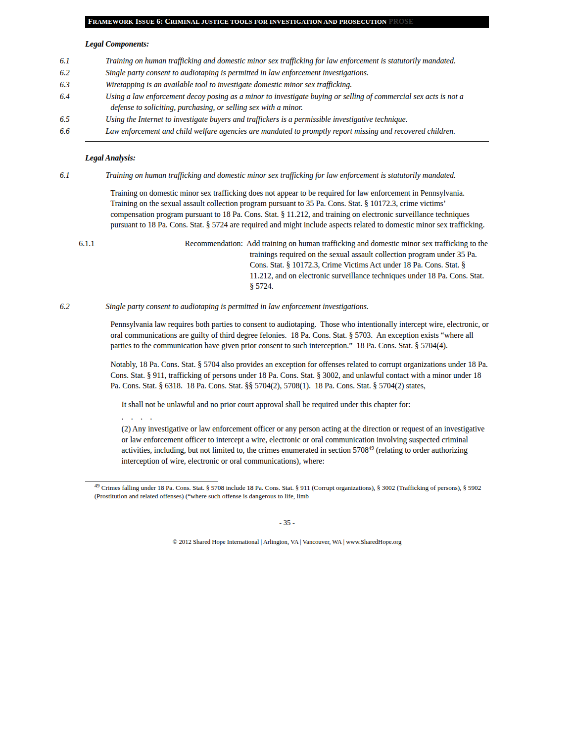FRAMEWORK ISSUE 6: CRIMINAL JUSTICE TOOLS FOR INVESTIGATION AND PROSECUTION PROSE
Legal Components:
6.1 Training on human trafficking and domestic minor sex trafficking for law enforcement is statutorily mandated.
6.2 Single party consent to audiotaping is permitted in law enforcement investigations.
6.3 Wiretapping is an available tool to investigate domestic minor sex trafficking.
6.4 Using a law enforcement decoy posing as a minor to investigate buying or selling of commercial sex acts is not a defense to soliciting, purchasing, or selling sex with a minor.
6.5 Using the Internet to investigate buyers and traffickers is a permissible investigative technique.
6.6 Law enforcement and child welfare agencies are mandated to promptly report missing and recovered children.
Legal Analysis:
6.1 Training on human trafficking and domestic minor sex trafficking for law enforcement is statutorily mandated.
Training on domestic minor sex trafficking does not appear to be required for law enforcement in Pennsylvania. Training on the sexual assault collection program pursuant to 35 Pa. Cons. Stat. § 10172.3, crime victims’ compensation program pursuant to 18 Pa. Cons. Stat. § 11.212, and training on electronic surveillance techniques pursuant to 18 Pa. Cons. Stat. § 5724 are required and might include aspects related to domestic minor sex trafficking.
6.1.1 Recommendation: Add training on human trafficking and domestic minor sex trafficking to the
trainings required on the sexual assault collection program under 35 Pa. Cons. Stat. § 10172.3, Crime Victims Act under 18 Pa. Cons. Stat. § 11.212, and on electronic surveillance techniques under 18 Pa. Cons. Stat. § 5724.
6.2 Single party consent to audiotaping is permitted in law enforcement investigations.
Pennsylvania law requires both parties to consent to audiotaping. Those who intentionally intercept wire, electronic, or oral communications are guilty of third degree felonies. 18 Pa. Cons. Stat. § 5703. An exception exists “where all parties to the communication have given prior consent to such interception.” 18 Pa. Cons. Stat. § 5704(4).
Notably, 18 Pa. Cons. Stat. § 5704 also provides an exception for offenses related to corrupt organizations under 18 Pa. Cons. Stat. § 911, trafficking of persons under 18 Pa. Cons. Stat. § 3002, and unlawful contact with a minor under 18 Pa. Cons. Stat. § 6318. 18 Pa. Cons. Stat. §§ 5704(2), 5708(1). 18 Pa. Cons. Stat. § 5704(2) states,
It shall not be unlawful and no prior court approval shall be required under this chapter for:
. . . .
(2) Any investigative or law enforcement officer or any person acting at the direction or request of an investigative or law enforcement officer to intercept a wire, electronic or oral communication involving suspected criminal activities, including, but not limited to, the crimes enumerated in section 570849 (relating to order authorizing interception of wire, electronic or oral communications), where:
49 Crimes falling under 18 Pa. Cons. Stat. § 5708 include 18 Pa. Cons. Stat. § 911 (Corrupt organizations), § 3002 (Trafficking of persons), § 5902 (Prostitution and related offenses) (“where such offense is dangerous to life, limb
- 35 -
© 2012 Shared Hope International | Arlington, VA | Vancouver, WA | www.SharedHope.org